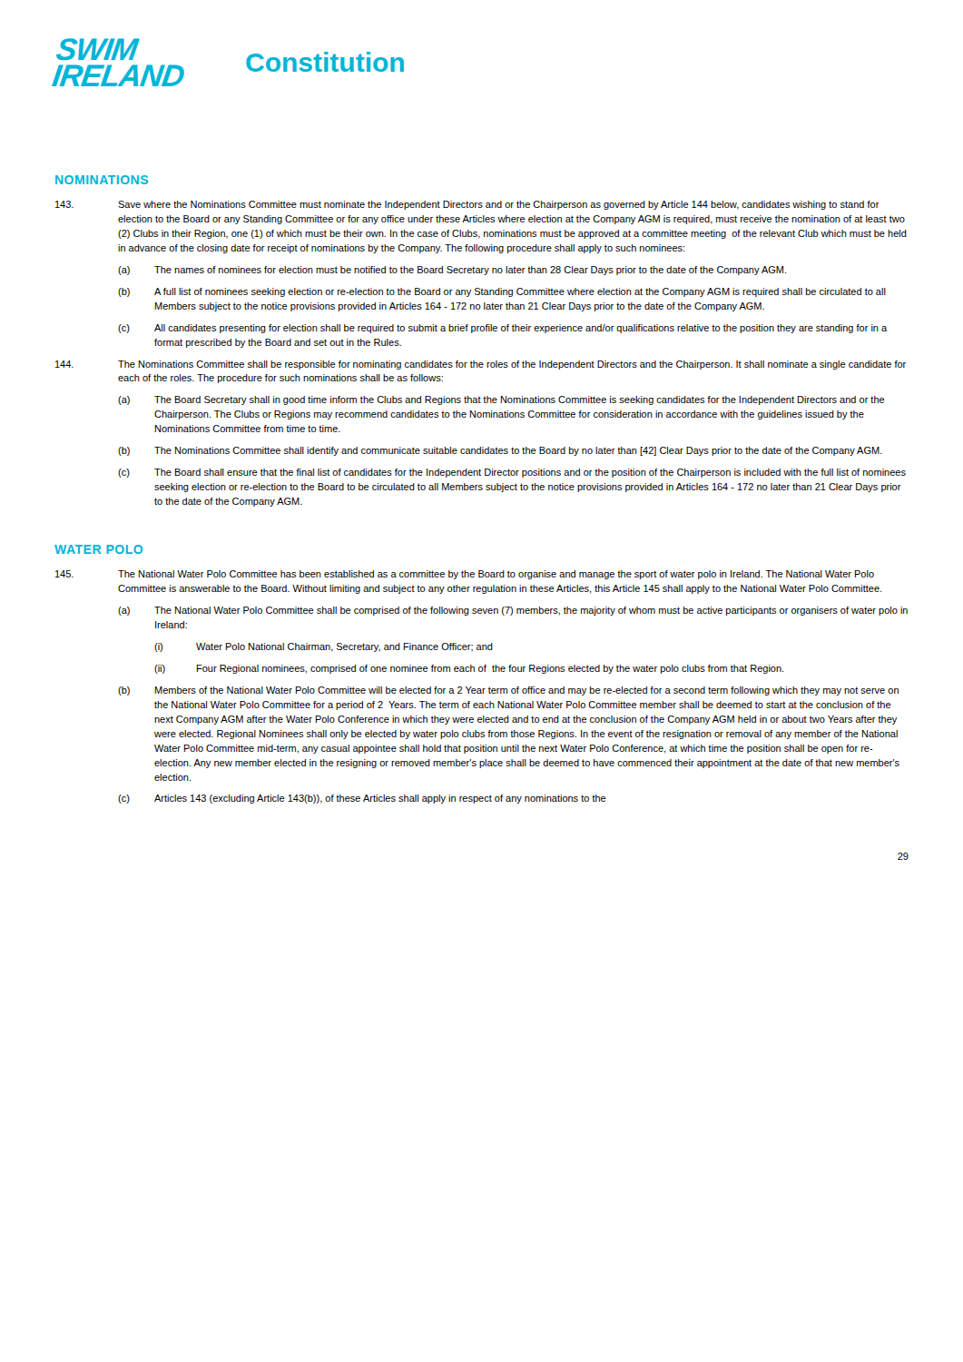SWIM IRELAND
Constitution
NOMINATIONS
| 143. | Save where the Nominations Committee must nominate the Independent Directors and or the Chairperson as governed by Article 144 below, candidates wishing to stand for election to the Board or any Standing Committee or for any office under these Articles where election at the Company AGM is required, must receive the nomination of at least two (2) Clubs in their Region, one (1) of which must be their own. In the case of Clubs, nominations must be approved at a committee meeting of the relevant Club which must be held in advance of the closing date for receipt of nominations by the Company. The following procedure shall apply to such nominees: |
| | (a) | The names of nominees for election must be notified to the Board Secretary no later than 28 Clear Days prior to the date of the Company AGM. |
| | (b) | A full list of nominees seeking election or re-election to the Board or any Standing Committee where election at the Company AGM is required shall be circulated to all Members subject to the notice provisions provided in Articles 164 - 172 no later than 21 Clear Days prior to the date of the Company AGM. |
| | (c) | All candidates presenting for election shall be required to submit a brief profile of their experience and/or qualifications relative to the position they are standing for in a format prescribed by the Board and set out in the Rules. |
| 144. | The Nominations Committee shall be responsible for nominating candidates for the roles of the Independent Directors and the Chairperson. It shall nominate a single candidate for each of the roles. The procedure for such nominations shall be as follows: |
| | (a) | The Board Secretary shall in good time inform the Clubs and Regions that the Nominations Committee is seeking candidates for the Independent Directors and or the Chairperson. The Clubs or Regions may recommend candidates to the Nominations Committee for consideration in accordance with the guidelines issued by the Nominations Committee from time to time. |
| | (b) | The Nominations Committee shall identify and communicate suitable candidates to the Board by no later than [42] Clear Days prior to the date of the Company AGM. |
| | (c) | The Board shall ensure that the final list of candidates for the Independent Director positions and or the position of the Chairperson is included with the full list of nominees seeking election or re-election to the Board to be circulated to all Members subject to the notice provisions provided in Articles 164 - 172 no later than 21 Clear Days prior to the date of the Company AGM. |
WATER POLO
| 145. | The National Water Polo Committee has been established as a committee by the Board to organise and manage the sport of water polo in Ireland. The National Water Polo Committee is answerable to the Board. Without limiting and subject to any other regulation in these Articles, this Article 145 shall apply to the National Water Polo Committee. |
| | (a) | The National Water Polo Committee shall be comprised of the following seven (7) members, the majority of whom must be active participants or organisers of water polo in Ireland: |
| | | (i) | Water Polo National Chairman, Secretary, and Finance Officer; and |
| | | (ii) | Four Regional nominees, comprised of one nominee from each of the four Regions elected by the water polo clubs from that Region. |
| | (b) | Members of the National Water Polo Committee will be elected for a 2 Year term of office and may be re-elected for a second term following which they may not serve on the National Water Polo Committee for a period of 2 Years. The term of each National Water Polo Committee member shall be deemed to start at the conclusion of the next Company AGM after the Water Polo Conference in which they were elected and to end at the conclusion of the Company AGM held in or about two Years after they were elected. Regional Nominees shall only be elected by water polo clubs from those Regions. In the event of the resignation or removal of any member of the National Water Polo Committee mid-term, any casual appointee shall hold that position until the next Water Polo Conference, at which time the position shall be open for re-election. Any new member elected in the resigning or removed member's place shall be deemed to have commenced their appointment at the date of that new member's election. |
| | (c) | Articles 143 (excluding Article 143(b)), of these Articles shall apply in respect of any nominations to the |
29